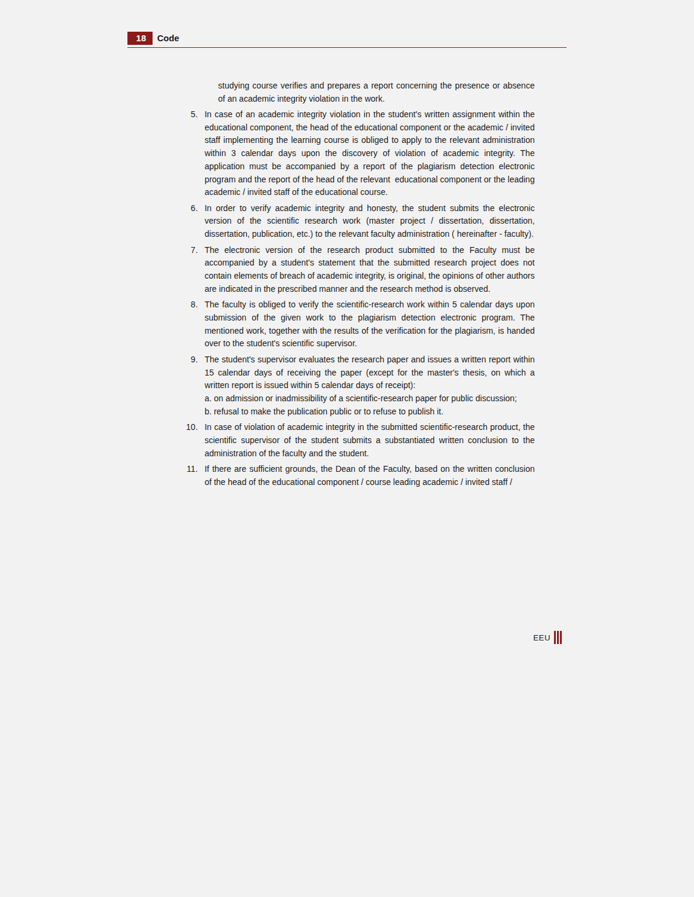18
Code
studying course verifies and prepares a report concerning the presence or absence of an academic integrity violation in the work.
5. In case of an academic integrity violation in the student's written assignment within the educational component, the head of the educational component or the academic / invited staff implementing the learning course is obliged to apply to the relevant administration within 3 calendar days upon the discovery of violation of academic integrity. The application must be accompanied by a report of the plagiarism detection electronic program and the report of the head of the relevant educational component or the leading academic / invited staff of the educational course.
6. In order to verify academic integrity and honesty, the student submits the electronic version of the scientific research work (master project / dissertation, dissertation, dissertation, publication, etc.) to the relevant faculty administration ( hereinafter - faculty).
7. The electronic version of the research product submitted to the Faculty must be accompanied by a student's statement that the submitted research project does not contain elements of breach of academic integrity, is original, the opinions of other authors are indicated in the prescribed manner and the research method is observed.
8. The faculty is obliged to verify the scientific-research work within 5 calendar days upon submission of the given work to the plagiarism detection electronic program. The mentioned work, together with the results of the verification for the plagiarism, is handed over to the student's scientific supervisor.
9. The student's supervisor evaluates the research paper and issues a written report within 15 calendar days of receiving the paper (except for the master's thesis, on which a written report is issued within 5 calendar days of receipt): a. on admission or inadmissibility of a scientific-research paper for public discussion; b. refusal to make the publication public or to refuse to publish it.
10. In case of violation of academic integrity in the submitted scientific-research product, the scientific supervisor of the student submits a substantiated written conclusion to the administration of the faculty and the student.
11. If there are sufficient grounds, the Dean of the Faculty, based on the written conclusion of the head of the educational component / course leading academic / invited staff /
EEU